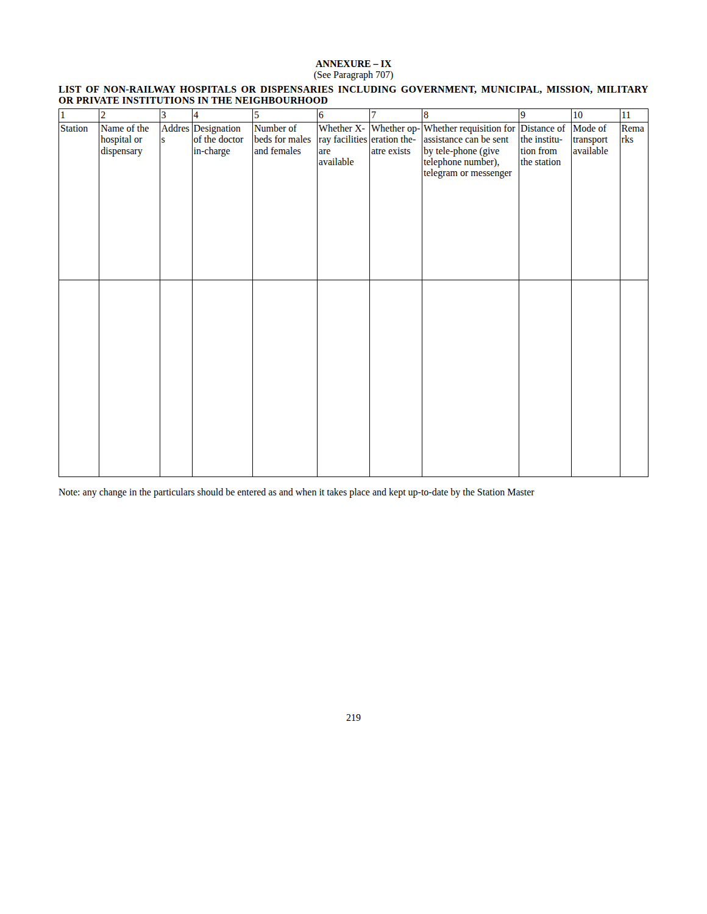ANNEXURE – IX
(See Paragraph 707)
LIST OF NON-RAILWAY HOSPITALS OR DISPENSARIES INCLUDING GOVERNMENT, MUNICIPAL, MISSION, MILITARY OR PRIVATE INSTITUTIONS IN THE NEIGHBOURHOOD
| 1 | 2 | 3 | 4 | 5 | 6 | 7 | 8 | 9 | 10 | 11 |
| Station | Name of the hospital or dispensary | Address | Designation of the doctor in-charge | Number of beds for males and females | Whether X-ray facilities are available | Whether operation theatre exists | Whether requisition for assistance can be sent by tele-phone (give telephone number), telegram or messenger | Distance of the institution from the station | Mode of transport available | Remarks |
Note: any change in the particulars should be entered as and when it takes place and kept up-to-date by the Station Master
219